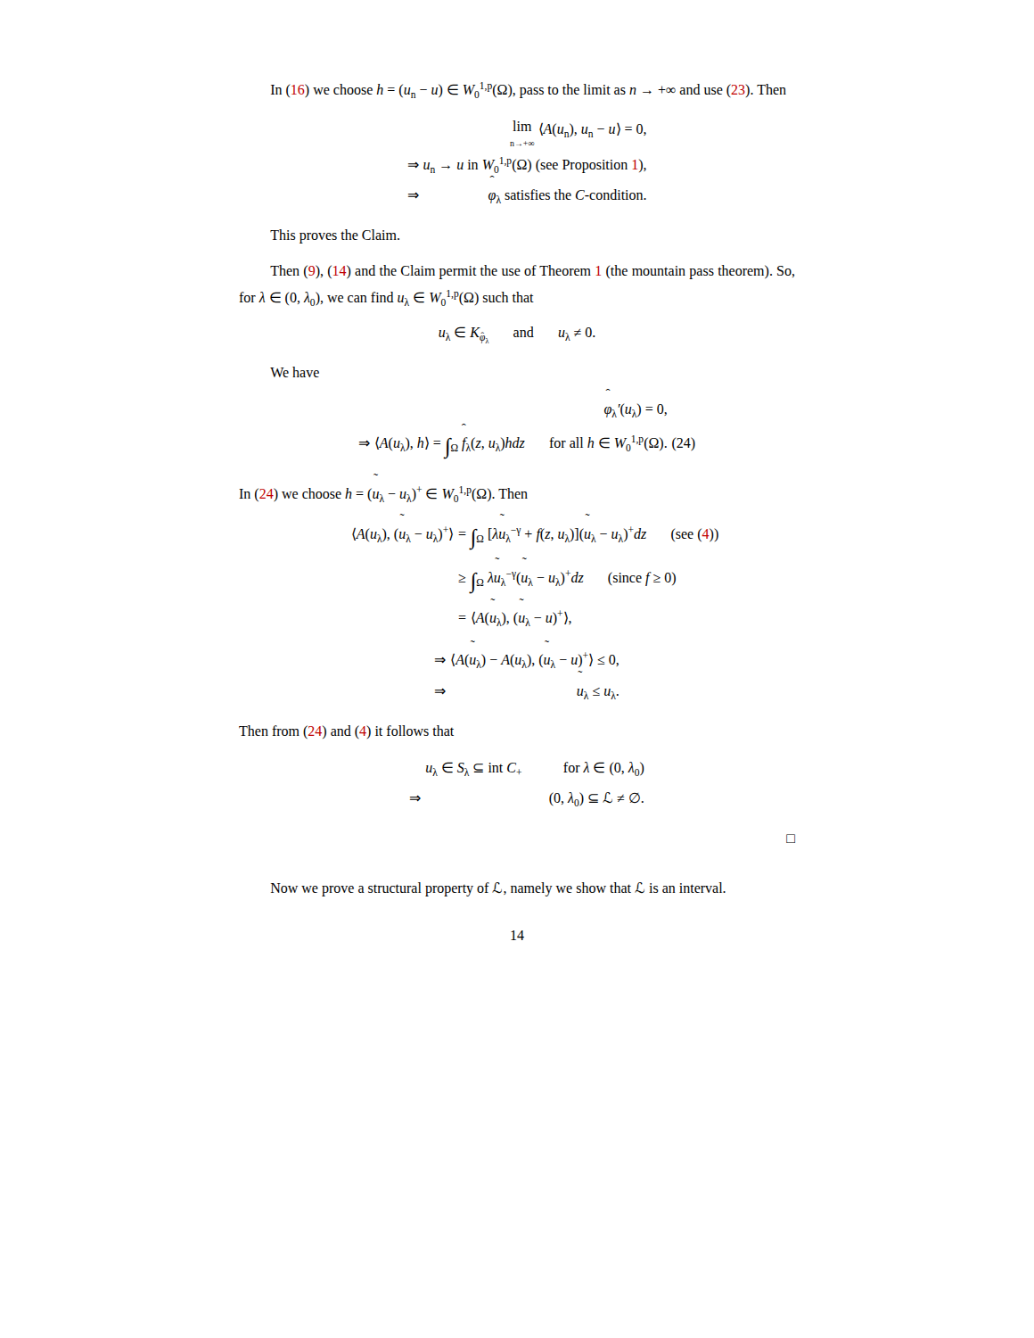In (16) we choose h = (un − u) ∈ W01,p(Ω), pass to the limit as n → +∞ and use (23). Then
| | lim n→+∞ ⟨ A ( u n ), u n − u ⟩ = 0, |
| ⇒ | u n → u in W 0 1,p (Ω) (see Proposition 1 ), |
| ⇒ | ̂ φ λ satisfies the C -condition. |
This proves the Claim.
Then (9), (14) and the Claim permit the use of Theorem 1 (the mountain pass theorem). So, for λ ∈ (0, λ0), we can find uλ ∈ W01,p(Ω) such that
uλ ∈ K̂φλ and uλ ≠ 0.
We have
| | ̂ φ λ ′ ( u λ ) = 0, | |
| ⇒ | ⟨ A ( u λ ), h ⟩ = ∫ Ω ̂ f λ ( z , u λ ) h dz for all h ∈ W 0 1,p (Ω). | (24) |
In (24) we choose h = (˜uλ − uλ)+ ∈ W01,p(Ω). Then
| | ⟨ A ( u λ ), ( ˜ u λ − u λ ) + ⟩ | = | ∫ Ω [ λ ˜ u λ −γ + f ( z , u λ )]( ˜ u λ − u λ ) + dz (see ( 4 )) |
| | | ≥ | ∫ Ω λ ˜ u λ −γ ( ˜ u λ − u λ ) + dz (since f ≥ 0) |
| | | = | ⟨ A ( ˜ u λ ), ( ˜ u λ − u ) + ⟩, |
| ⇒ | ⟨ A ( ˜ u λ ) − A ( u λ ), ( ˜ u λ − u ) + ⟩ ≤ 0, |
| ⇒ | ˜ u λ ≤ u λ . |
Then from (24) and (4) it follows that
| | u λ ∈ S λ ⊆ int C + for λ ∈ (0, λ 0 ) |
| ⇒ | (0, λ 0 ) ⊆ ℒ ≠ ∅. |
□
Now we prove a structural property of ℒ, namely we show that ℒ is an interval.
14